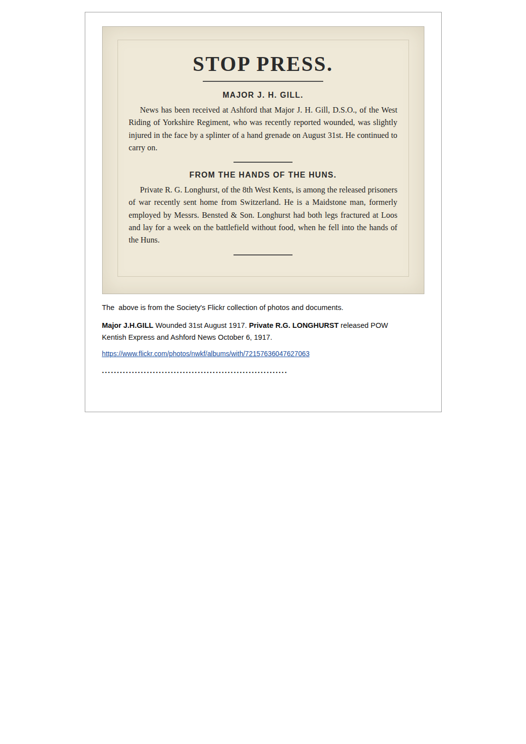STOP PRESS.
MAJOR J. H. GILL.
News has been received at Ashford that Major J. H. Gill, D.S.O., of the West Riding of Yorkshire Regiment, who was recently reported wounded, was slightly injured in the face by a splinter of a hand grenade on August 31st. He continued to carry on.
FROM THE HANDS OF THE HUNS.
Private R. G. Longhurst, of the 8th West Kents, is among the released prisoners of war recently sent home from Switzerland. He is a Maidstone man, formerly employed by Messrs. Bensted & Son. Longhurst had both legs fractured at Loos and lay for a week on the battlefield without food, when he fell into the hands of the Huns.
The above is from the Society's Flickr collection of photos and documents.
Major J.H.GILL Wounded 31st August 1917. Private R.G. LONGHURST released POW
Kentish Express and Ashford News October 6, 1917.
https://www.flickr.com/photos/nwkf/albums/with/72157636047627063
..............................................................